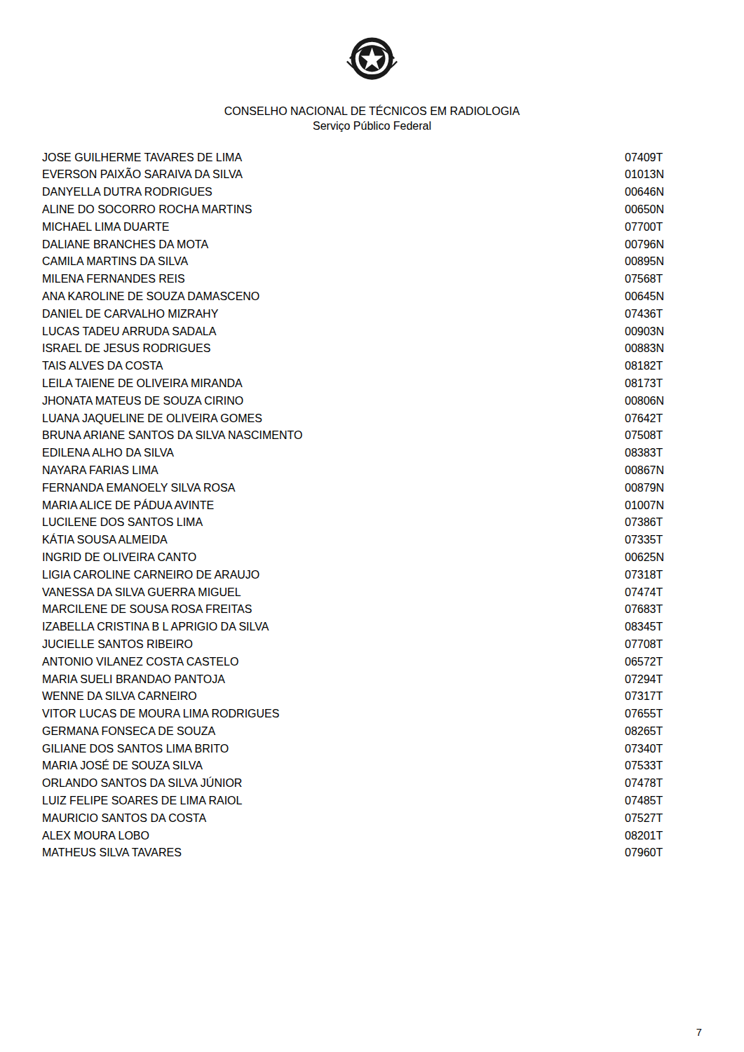CONSELHO NACIONAL DE TÉCNICOS EM RADIOLOGIA
Serviço Público Federal
| JOSE GUILHERME TAVARES DE LIMA | 07409T |
| EVERSON PAIXÃO SARAIVA DA SILVA | 01013N |
| DANYELLA DUTRA RODRIGUES | 00646N |
| ALINE DO SOCORRO ROCHA MARTINS | 00650N |
| MICHAEL LIMA DUARTE | 07700T |
| DALIANE BRANCHES DA MOTA | 00796N |
| CAMILA MARTINS DA SILVA | 00895N |
| MILENA FERNANDES REIS | 07568T |
| ANA KAROLINE DE SOUZA DAMASCENO | 00645N |
| DANIEL DE CARVALHO MIZRAHY | 07436T |
| LUCAS TADEU ARRUDA SADALA | 00903N |
| ISRAEL DE JESUS RODRIGUES | 00883N |
| TAIS ALVES DA COSTA | 08182T |
| LEILA TAIENE DE OLIVEIRA MIRANDA | 08173T |
| JHONATA MATEUS DE SOUZA CIRINO | 00806N |
| LUANA JAQUELINE DE OLIVEIRA GOMES | 07642T |
| BRUNA ARIANE SANTOS DA SILVA NASCIMENTO | 07508T |
| EDILENA ALHO DA SILVA | 08383T |
| NAYARA FARIAS LIMA | 00867N |
| FERNANDA EMANOELY SILVA ROSA | 00879N |
| MARIA ALICE DE PÁDUA AVINTE | 01007N |
| LUCILENE DOS SANTOS LIMA | 07386T |
| KÁTIA SOUSA ALMEIDA | 07335T |
| INGRID DE OLIVEIRA CANTO | 00625N |
| LIGIA CAROLINE CARNEIRO DE ARAUJO | 07318T |
| VANESSA DA SILVA GUERRA MIGUEL | 07474T |
| MARCILENE DE SOUSA ROSA FREITAS | 07683T |
| IZABELLA CRISTINA B L APRIGIO DA SILVA | 08345T |
| JUCIELLE SANTOS RIBEIRO | 07708T |
| ANTONIO VILANEZ COSTA CASTELO | 06572T |
| MARIA SUELI BRANDAO PANTOJA | 07294T |
| WENNE DA SILVA CARNEIRO | 07317T |
| VITOR LUCAS DE MOURA LIMA RODRIGUES | 07655T |
| GERMANA FONSECA DE SOUZA | 08265T |
| GILIANE DOS SANTOS LIMA BRITO | 07340T |
| MARIA JOSÉ DE SOUZA SILVA | 07533T |
| ORLANDO SANTOS DA SILVA JÚNIOR | 07478T |
| LUIZ FELIPE SOARES DE LIMA RAIOL | 07485T |
| MAURICIO SANTOS DA COSTA | 07527T |
| ALEX MOURA LOBO | 08201T |
| MATHEUS SILVA TAVARES | 07960T |
7